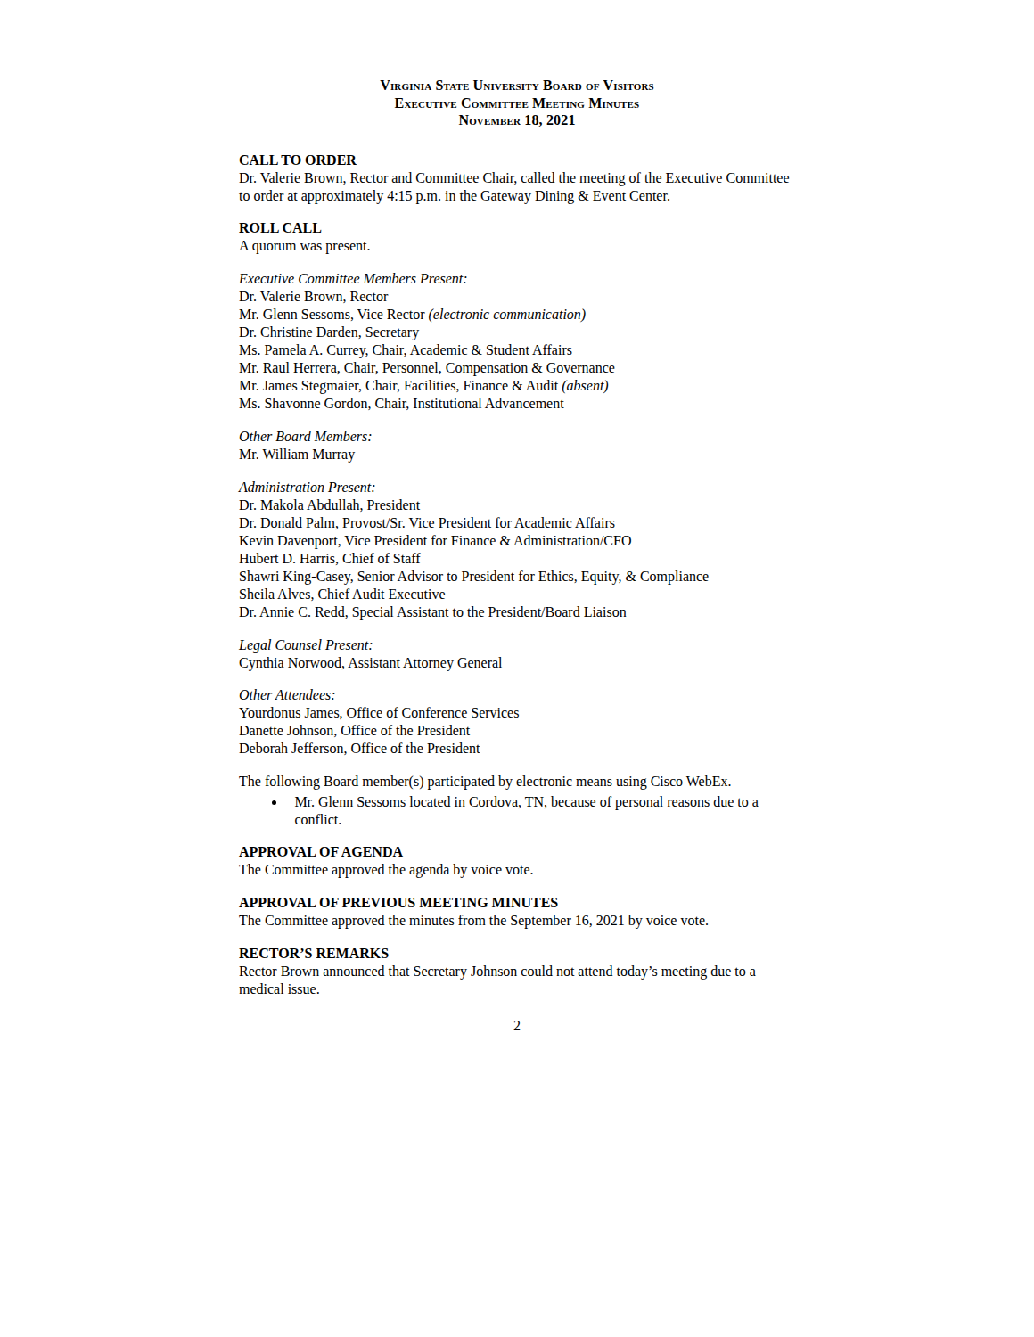Virginia State University Board of Visitors
Executive Committee Meeting Minutes
November 18, 2021
Call to Order
Dr. Valerie Brown, Rector and Committee Chair, called the meeting of the Executive Committee to order at approximately 4:15 p.m. in the Gateway Dining & Event Center.
Roll Call
A quorum was present.
Executive Committee Members Present:
Dr. Valerie Brown, Rector
Mr. Glenn Sessoms, Vice Rector (electronic communication)
Dr. Christine Darden, Secretary
Ms. Pamela A. Currey, Chair, Academic & Student Affairs
Mr. Raul Herrera, Chair, Personnel, Compensation & Governance
Mr. James Stegmaier, Chair, Facilities, Finance & Audit (absent)
Ms. Shavonne Gordon, Chair, Institutional Advancement
Other Board Members:
Mr. William Murray
Administration Present:
Dr. Makola Abdullah, President
Dr. Donald Palm, Provost/Sr. Vice President for Academic Affairs
Kevin Davenport, Vice President for Finance & Administration/CFO
Hubert D. Harris, Chief of Staff
Shawri King-Casey, Senior Advisor to President for Ethics, Equity, & Compliance
Sheila Alves, Chief Audit Executive
Dr. Annie C. Redd, Special Assistant to the President/Board Liaison
Legal Counsel Present:
Cynthia Norwood, Assistant Attorney General
Other Attendees:
Yourdonus James, Office of Conference Services
Danette Johnson, Office of the President
Deborah Jefferson, Office of the President
The following Board member(s) participated by electronic means using Cisco WebEx.
Mr. Glenn Sessoms located in Cordova, TN, because of personal reasons due to a conflict.
Approval of Agenda
The Committee approved the agenda by voice vote.
Approval of Previous Meeting Minutes
The Committee approved the minutes from the September 16, 2021 by voice vote.
Rector’s Remarks
Rector Brown announced that Secretary Johnson could not attend today’s meeting due to a medical issue.
2